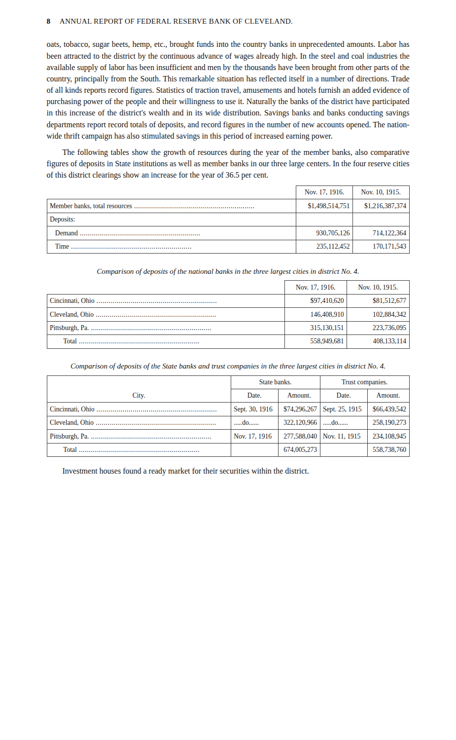8 ANNUAL REPORT OF FEDERAL RESERVE BANK OF CLEVELAND.
oats, tobacco, sugar beets, hemp, etc., brought funds into the country banks in unprecedented amounts. Labor has been attracted to the district by the continuous advance of wages already high. In the steel and coal industries the available supply of labor has been insufficient and men by the thousands have been brought from other parts of the country, principally from the South. This remarkable situation has reflected itself in a number of directions. Trade of all kinds reports record figures. Statistics of traction travel, amusements and hotels furnish an added evidence of purchasing power of the people and their willingness to use it. Naturally the banks of the district have participated in this increase of the district's wealth and in its wide distribution. Savings banks and banks conducting savings departments report record totals of deposits, and record figures in the number of new accounts opened. The nation-wide thrift campaign has also stimulated savings in this period of increased earning power.
The following tables show the growth of resources during the year of the member banks, also comparative figures of deposits in State institutions as well as member banks in our three large centers. In the four reserve cities of this district clearings show an increase for the year of 36.5 per cent.
| | Nov. 17, 1916. | Nov. 10, 1915. |
| --- | --- | --- |
| Member banks, total resources | $1,498,514,751 | $1,216,387,374 |
| Deposits: | | |
| Demand | 930,705,126 | 714,122,364 |
| Time | 235,112,452 | 170,171,543 |
Comparison of deposits of the national banks in the three largest cities in district No. 4.
| | Nov. 17, 1916. | Nov. 10, 1915. |
| --- | --- | --- |
| Cincinnati, Ohio | $97,410,620 | $81,512,677 |
| Cleveland, Ohio | 146,408,910 | 102,884,342 |
| Pittsburgh, Pa. | 315,130,151 | 223,736,095 |
| Total | 558,949,681 | 408,133,114 |
Comparison of deposits of the State banks and trust companies in the three largest cities in district No. 4.
| City. | State banks. | Trust companies. |
| --- | --- | --- |
| Date. | Amount. | Date. | Amount. |
| Cincinnati, Ohio | Sept. 30, 1916 | $74,296,267 | Sept. 25, 1915 | $66,439,542 |
| Cleveland, Ohio | .....do...... | 322,120,966 | .....do...... | 258,190,273 |
| Pittsburgh, Pa. | Nov. 17, 1916 | 277,588,040 | Nov. 11, 1915 | 234,108,945 |
| Total | | 674,005,273 | | 558,738,760 |
Investment houses found a ready market for their securities within the district.